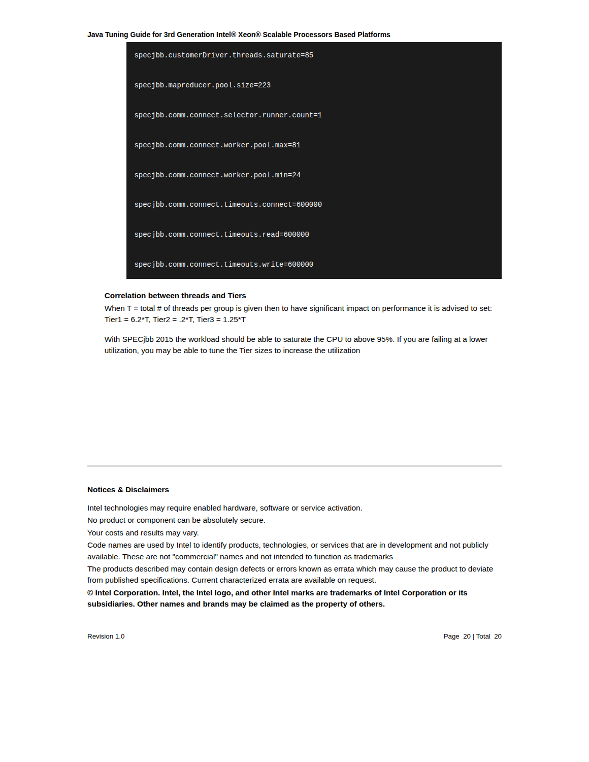Java Tuning Guide for 3rd Generation Intel® Xeon® Scalable Processors Based Platforms
specjbb.customerDriver.threads.saturate=85

specjbb.mapreducer.pool.size=223

specjbb.comm.connect.selector.runner.count=1

specjbb.comm.connect.worker.pool.max=81

specjbb.comm.connect.worker.pool.min=24

specjbb.comm.connect.timeouts.connect=600000

specjbb.comm.connect.timeouts.read=600000

specjbb.comm.connect.timeouts.write=600000
Correlation between threads and Tiers
When T = total # of threads per group is given then to have significant impact on performance it is advised to set: Tier1 = 6.2*T, Tier2 = .2*T, Tier3 = 1.25*T
With SPECjbb 2015 the workload should be able to saturate the CPU to above 95%. If you are failing at a lower utilization, you may be able to tune the Tier sizes to increase the utilization
Notices & Disclaimers
Intel technologies may require enabled hardware, software or service activation.
No product or component can be absolutely secure.
Your costs and results may vary.
Code names are used by Intel to identify products, technologies, or services that are in development and not publicly available. These are not "commercial" names and not intended to function as trademarks
The products described may contain design defects or errors known as errata which may cause the product to deviate from published specifications. Current characterized errata are available on request.
© Intel Corporation. Intel, the Intel logo, and other Intel marks are trademarks of Intel Corporation or its subsidiaries. Other names and brands may be claimed as the property of others.
Revision 1.0 Page 20 | Total 20